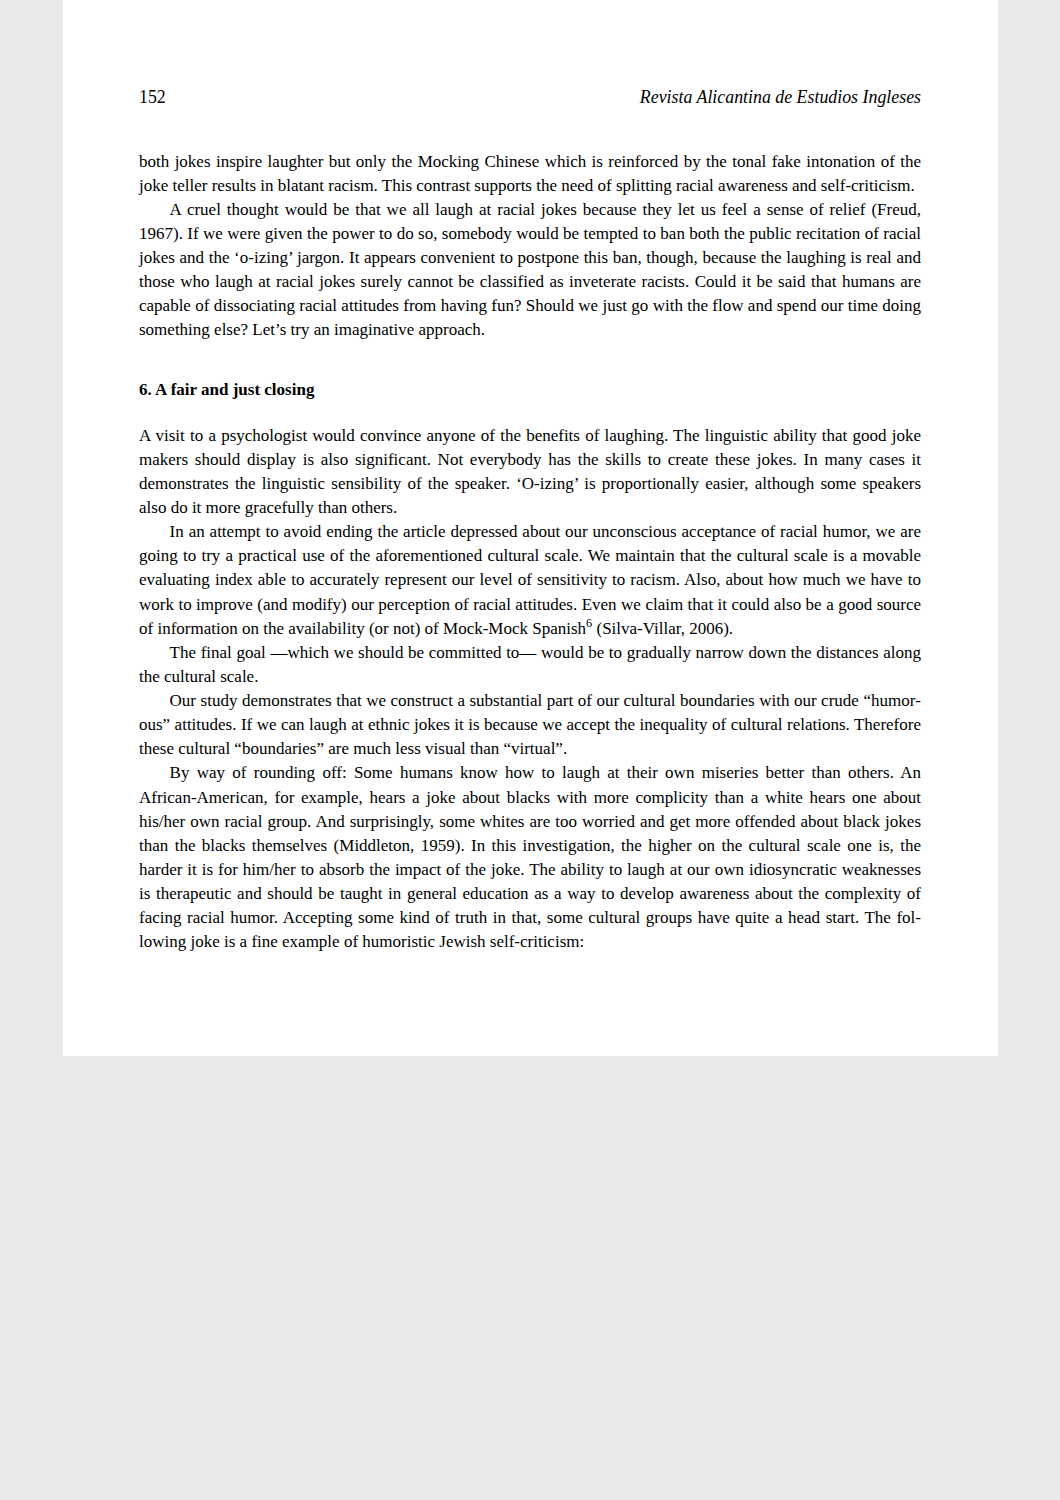152 Revista Alicantina de Estudios Ingleses
both jokes inspire laughter but only the Mocking Chinese which is reinforced by the tonal fake intonation of the joke teller results in blatant racism. This contrast supports the need of splitting racial awareness and self-criticism.
A cruel thought would be that we all laugh at racial jokes because they let us feel a sense of relief (Freud, 1967). If we were given the power to do so, somebody would be tempted to ban both the public recitation of racial jokes and the ‘o-izing’ jargon. It appears convenient to postpone this ban, though, because the laughing is real and those who laugh at racial jokes surely cannot be classified as inveterate racists. Could it be said that humans are capable of dissociating racial attitudes from having fun? Should we just go with the flow and spend our time doing something else? Let’s try an imaginative approach.
6. A fair and just closing
A visit to a psychologist would convince anyone of the benefits of laughing. The linguistic ability that good joke makers should display is also significant. Not everybody has the skills to create these jokes. In many cases it demonstrates the linguistic sensibility of the speaker. ‘O-izing’ is proportionally easier, although some speakers also do it more gracefully than others.
In an attempt to avoid ending the article depressed about our unconscious acceptance of racial humor, we are going to try a practical use of the aforementioned cultural scale. We maintain that the cultural scale is a movable evaluating index able to accurately represent our level of sensitivity to racism. Also, about how much we have to work to improve (and modify) our perception of racial attitudes. Even we claim that it could also be a good source of information on the availability (or not) of Mock-Mock Spanish6 (Silva-Villar, 2006).
The final goal —which we should be committed to— would be to gradually narrow down the distances along the cultural scale.
Our study demonstrates that we construct a substantial part of our cultural boundaries with our crude “humorous” attitudes. If we can laugh at ethnic jokes it is because we accept the inequality of cultural relations. Therefore these cultural “boundaries” are much less visual than “virtual”.
By way of rounding off: Some humans know how to laugh at their own miseries better than others. An African-American, for example, hears a joke about blacks with more complicity than a white hears one about his/her own racial group. And surprisingly, some whites are too worried and get more offended about black jokes than the blacks themselves (Middleton, 1959). In this investigation, the higher on the cultural scale one is, the harder it is for him/her to absorb the impact of the joke. The ability to laugh at our own idiosyncratic weaknesses is therapeutic and should be taught in general education as a way to develop awareness about the complexity of facing racial humor. Accepting some kind of truth in that, some cultural groups have quite a head start. The following joke is a fine example of humoristic Jewish self-criticism: